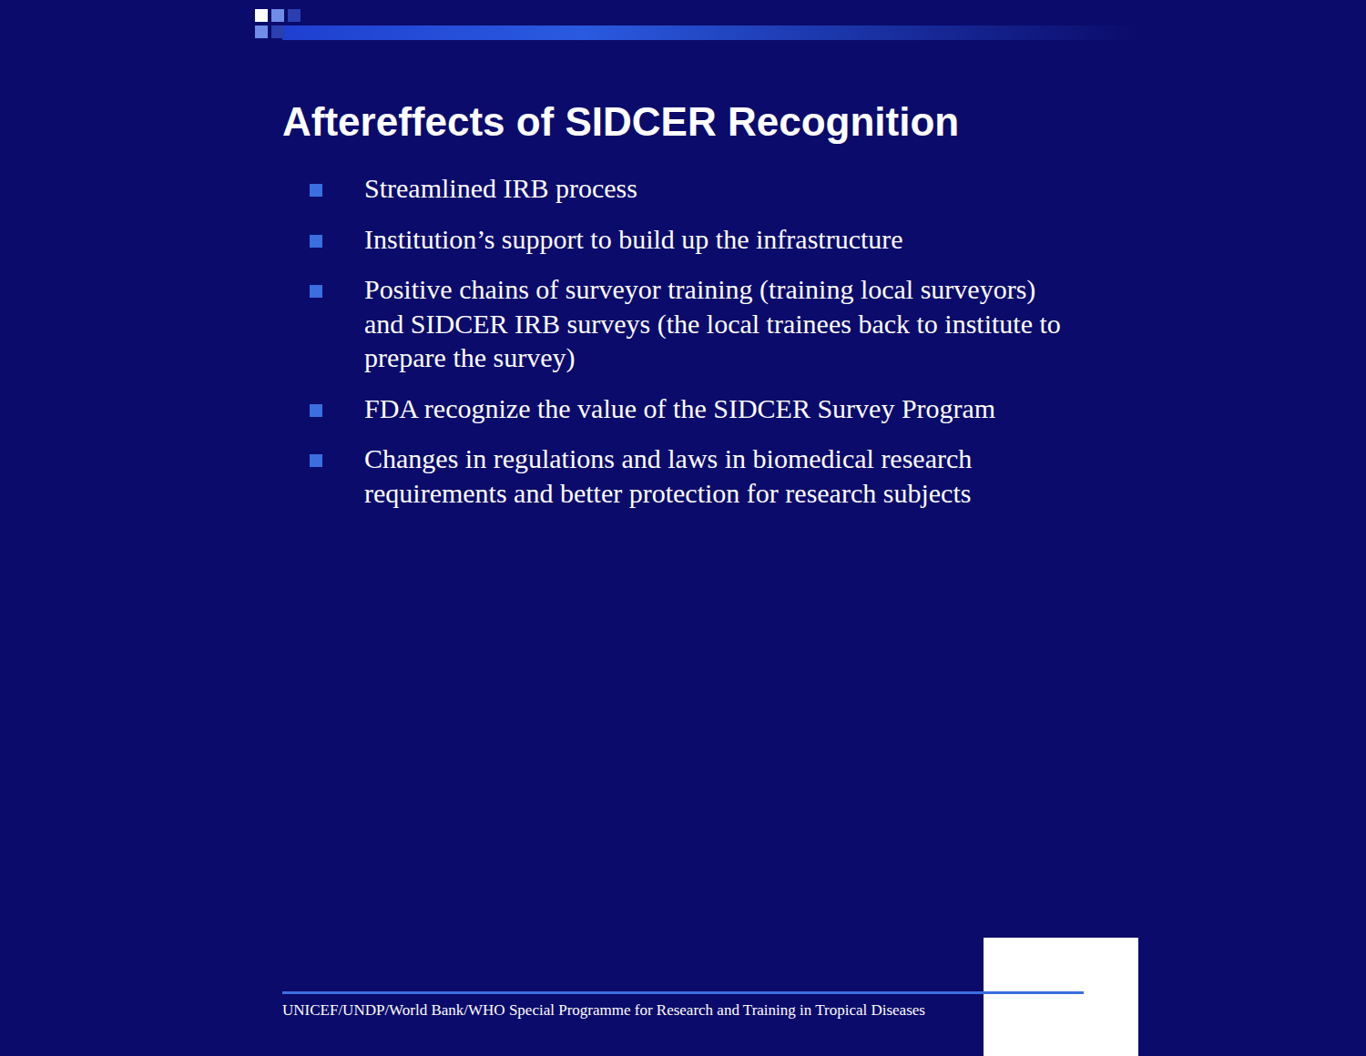Aftereffects of SIDCER Recognition
Streamlined IRB process
Institution’s support to build up the infrastructure
Positive chains of surveyor training (training local surveyors) and SIDCER IRB surveys (the local trainees back to institute to prepare the survey)
FDA recognize the value of the SIDCER Survey Program
Changes in regulations and laws in biomedical research requirements and better protection for research subjects
UNICEF/UNDP/World Bank/WHO Special Programme for Research and Training in Tropical Diseases